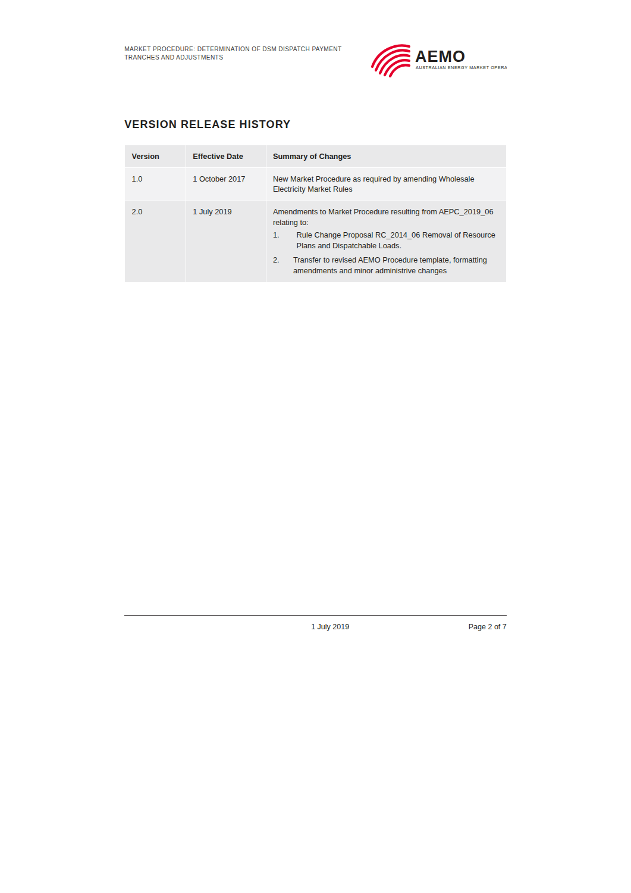Market Procedure: Determination of DSM Dispatch Payment Tranches and Adjustments
AEMO AUSTRALIAN ENERGY MARKET OPERATOR
Version Release History
| Version | Effective Date | Summary of Changes |
| --- | --- | --- |
| 1.0 | 1 October 2017 | New Market Procedure as required by amending Wholesale Electricity Market Rules |
| 2.0 | 1 July 2019 | Amendments to Market Procedure resulting from AEPC_2019_06 relating to: Rule Change Proposal RC_2014_06 Removal of Resource Plans and Dispatchable Loads. Transfer to revised AEMO Procedure template, formatting amendments and minor administrive changes |
1 July 2019
Page 2 of 7